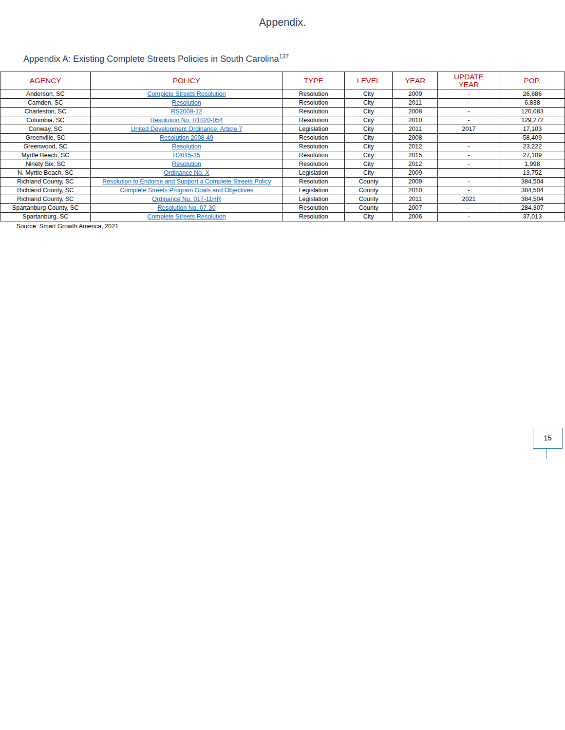Appendix.
Appendix A: Existing Complete Streets Policies in South Carolina137
| AGENCY | POLICY | TYPE | LEVEL | YEAR | UPDATE YEAR | POP. |
| --- | --- | --- | --- | --- | --- | --- |
| Anderson, SC | Complete Streets Resolution | Resolution | City | 2009 | - | 26,686 |
| Camden, SC | Resolution | Resolution | City | 2011 | - | 6,838 |
| Charleston, SC | RS2008-12 | Resolution | City | 2008 | - | 120,083 |
| Columbia, SC | Resolution No. R1020-054 | Resolution | City | 2010 | - | 129,272 |
| Conway, SC | United Development Ordinance, Article 7 | Legislation | City | 2011 | 2017 | 17,103 |
| Greenville, SC | Resolution 2008-49 | Resolution | City | 2008 | - | 58,409 |
| Greenwood, SC | Resolution | Resolution | City | 2012 | - | 23,222 |
| Myrtle Beach, SC | R2015-35 | Resolution | City | 2015 | - | 27,109 |
| Ninety Six, SC | Resolution | Resolution | City | 2012 | - | 1,998 |
| N. Myrtle Beach, SC | Ordinance No. X | Legislation | City | 2009 | - | 13,752 |
| Richland County, SC | Resolution to Endorse and Support a Complete Streets Policy | Resolution | County | 2009 | - | 384,504 |
| Richland County, SC | Complete Streets Program Goals and Objectives | Legislation | County | 2010 | - | 384,504 |
| Richland County, SC | Ordinance No. 017-11HR | Legislation | County | 2011 | 2021 | 384,504 |
| Spartanburg County, SC | Resolution No. 07-30 | Resolution | County | 2007 | - | 284,307 |
| Spartanburg, SC | Complete Streets Resolution | Resolution | City | 2006 | - | 37,013 |
Source: Smart Growth America, 2021
15